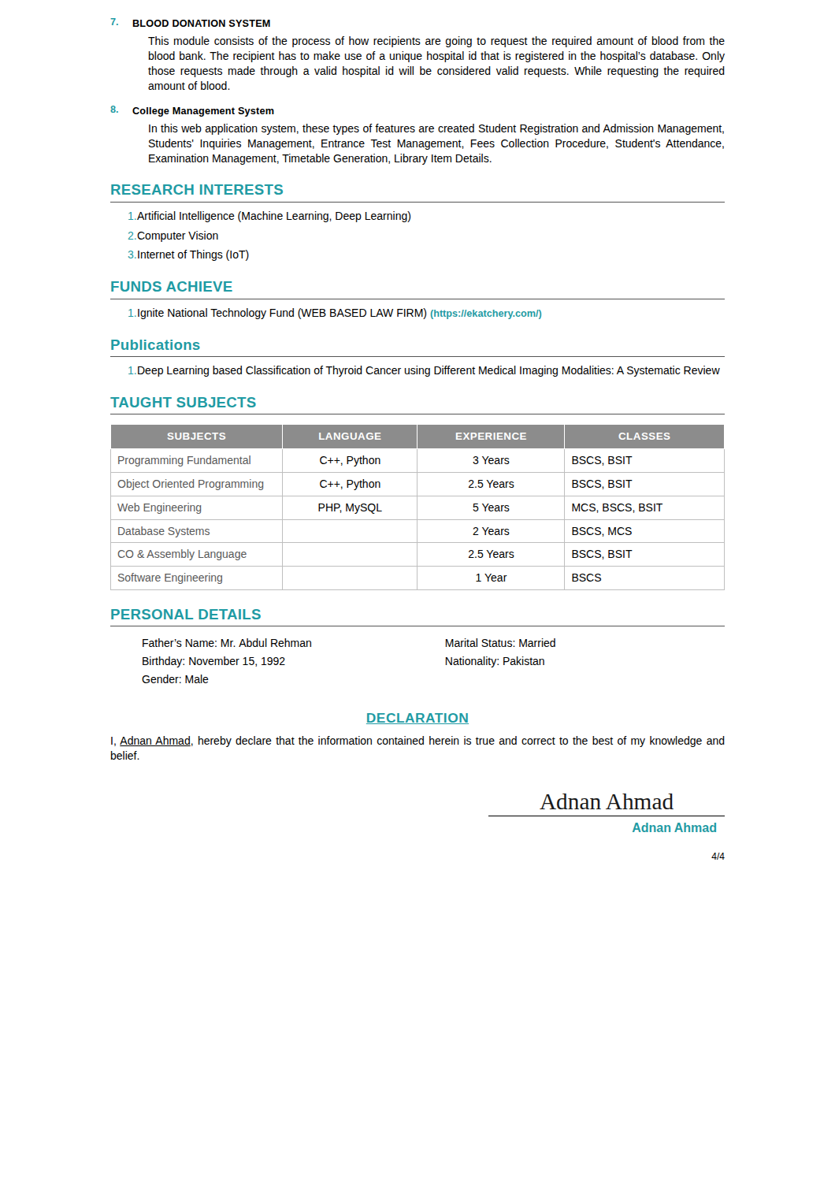7. Blood Donation System
This module consists of the process of how recipients are going to request the required amount of blood from the blood bank. The recipient has to make use of a unique hospital id that is registered in the hospital’s database. Only those requests made through a valid hospital id will be considered valid requests. While requesting the required amount of blood.
8. College Management System
In this web application system, these types of features are created Student Registration and Admission Management, Students' Inquiries Management, Entrance Test Management, Fees Collection Procedure, Student's Attendance, Examination Management, Timetable Generation, Library Item Details.
RESEARCH INTERESTS
1. Artificial Intelligence (Machine Learning, Deep Learning)
2. Computer Vision
3. Internet of Things (IoT)
FUNDS ACHIEVE
1. Ignite National Technology Fund (WEB BASED LAW FIRM) (https://ekatchery.com/)
Publications
1. Deep Learning based Classification of Thyroid Cancer using Different Medical Imaging Modalities: A Systematic Review
TAUGHT SUBJECTS
| SUBJECTS | LANGUAGE | EXPERIENCE | CLASSES |
| --- | --- | --- | --- |
| Programming Fundamental | C++, Python | 3 Years | BSCS, BSIT |
| Object Oriented Programming | C++, Python | 2.5 Years | BSCS, BSIT |
| Web Engineering | PHP, MySQL | 5 Years | MCS, BSCS, BSIT |
| Database Systems | | 2 Years | BSCS, MCS |
| CO & Assembly Language | | 2.5 Years | BSCS, BSIT |
| Software Engineering | | 1 Year | BSCS |
PERSONAL DETAILS
| Father’s Name: Mr. Abdul Rehman | Marital Status: Married |
| Birthday: November 15, 1992 | Nationality: Pakistan |
| Gender: Male | |
DECLARATION
I, Adnan Ahmad, hereby declare that the information contained herein is true and correct to the best of my knowledge and belief.
Adnan Ahmad
Adnan Ahmad
4/4